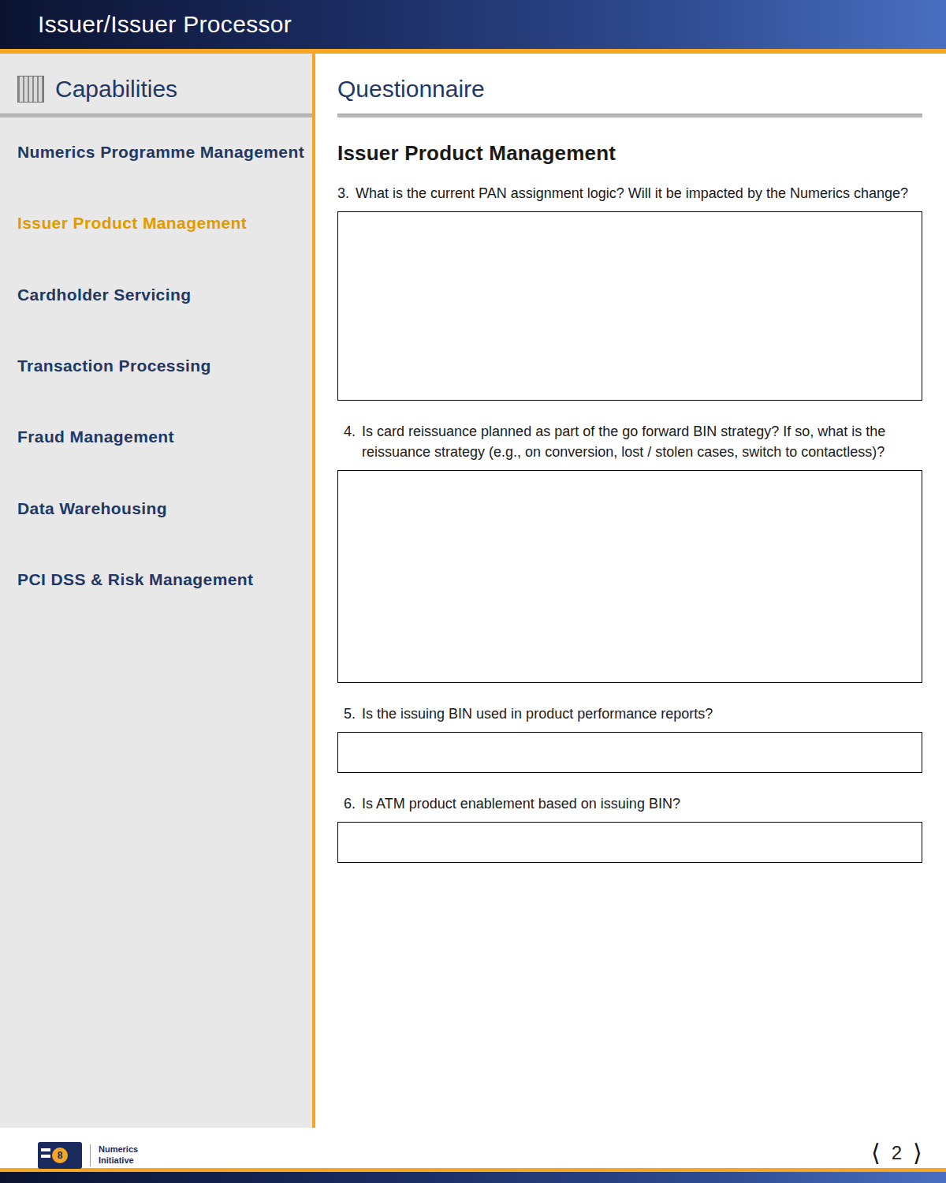Issuer/Issuer Processor
Capabilities
Numerics Programme Management
Issuer Product Management
Cardholder Servicing
Transaction Processing
Fraud Management
Data Warehousing
PCI DSS & Risk Management
Questionnaire
Issuer Product Management
3. What is the current PAN assignment logic? Will it be impacted by the Numerics change?
4. Is card reissuance planned as part of the go forward BIN strategy? If so, what is the reissuance strategy (e.g., on conversion, lost / stolen cases, switch to contactless)?
5. Is the issuing BIN used in product performance reports?
6. Is ATM product enablement based on issuing BIN?
8
Numerics
Initiative
⟨ 2 ⟩